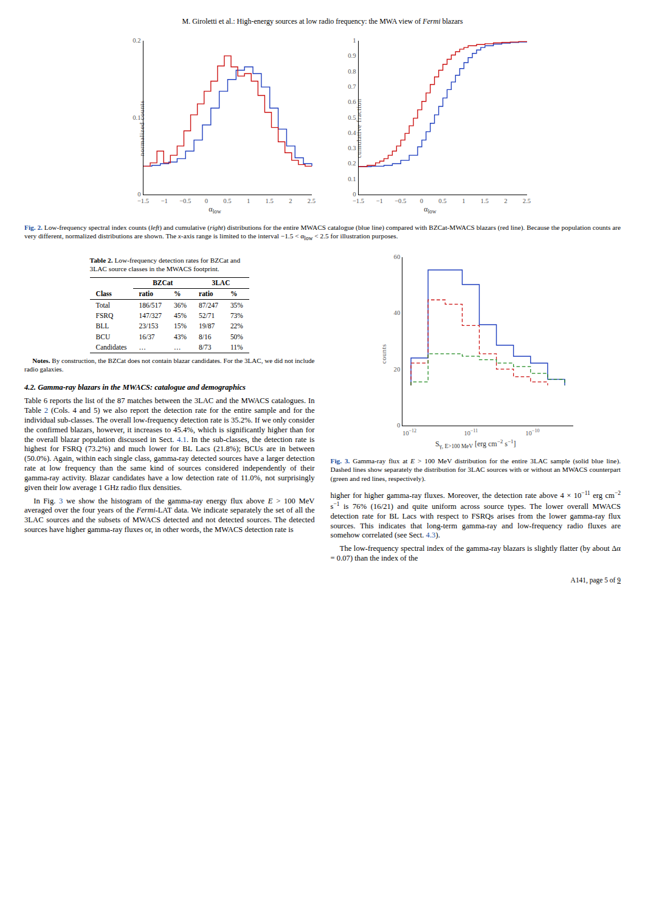M. Giroletti et al.: High-energy sources at low radio frequency: the MWA view of Fermi blazars
normalized counts
0.2
0.1
0
−1.5
−1
−0.5
0
0.5
1
1.5
2
2.5
αlow
cumulative fraction
1
0.9
0.8
0.7
0.6
0.5
0.4
0.3
0.2
0.1
0
−1.5
−1
−0.5
0
0.5
1
1.5
2
2.5
αlow
Fig. 2. Low-frequency spectral index counts (left) and cumulative (right) distributions for the entire MWACS catalogue (blue line) compared with BZCat-MWACS blazars (red line). Because the population counts are very different, normalized distributions are shown. The x-axis range is limited to the interval −1.5 < αlow < 2.5 for illustration purposes.
Table 2. Low-frequency detection rates for BZCat and 3LAC source classes in the MWACS footprint.
| | BZCat | 3LAC |
| --- | --- | --- |
| Class | ratio | % | ratio | % |
| Total | 186/517 | 36% | 87/247 | 35% |
| FSRQ | 147/327 | 45% | 52/71 | 73% |
| BLL | 23/153 | 15% | 19/87 | 22% |
| BCU | 16/37 | 43% | 8/16 | 50% |
| Candidates | … | … | 8/73 | 11% |
Notes. By construction, the BZCat does not contain blazar candidates. For the 3LAC, we did not include radio galaxies.
4.2. Gamma-ray blazars in the MWACS: catalogue and demographics
Table 6 reports the list of the 87 matches between the 3LAC and the MWACS catalogues. In Table 2 (Cols. 4 and 5) we also report the detection rate for the entire sample and for the individual sub-classes. The overall low-frequency detection rate is 35.2%. If we only consider the confirmed blazars, however, it increases to 45.4%, which is significantly higher than for the overall blazar population discussed in Sect. 4.1. In the sub-classes, the detection rate is highest for FSRQ (73.2%) and much lower for BL Lacs (21.8%); BCUs are in between (50.0%). Again, within each single class, gamma-ray detected sources have a larger detection rate at low frequency than the same kind of sources considered independently of their gamma-ray activity. Blazar candidates have a low detection rate of 11.0%, not surprisingly given their low average 1 GHz radio flux densities.
In Fig. 3 we show the histogram of the gamma-ray energy flux above E > 100 MeV averaged over the four years of the Fermi-LAT data. We indicate separately the set of all the 3LAC sources and the subsets of MWACS detected and not detected sources. The detected sources have higher gamma-ray fluxes or, in other words, the MWACS detection rate is
counts
60
40
20
0
10−12
10−11
10−10
Sγ, E>100 MeV [erg cm−2 s−1]
Fig. 3. Gamma-ray flux at E > 100 MeV distribution for the entire 3LAC sample (solid blue line). Dashed lines show separately the distribution for 3LAC sources with or without an MWACS counterpart (green and red lines, respectively).
higher for higher gamma-ray fluxes. Moreover, the detection rate above 4 × 10−11 erg cm−2 s−1 is 76% (16/21) and quite uniform across source types. The lower overall MWACS detection rate for BL Lacs with respect to FSRQs arises from the lower gamma-ray flux sources. This indicates that long-term gamma-ray and low-frequency radio fluxes are somehow correlated (see Sect. 4.3).
The low-frequency spectral index of the gamma-ray blazars is slightly flatter (by about Δα = 0.07) than the index of the
A141, page 5 of 9